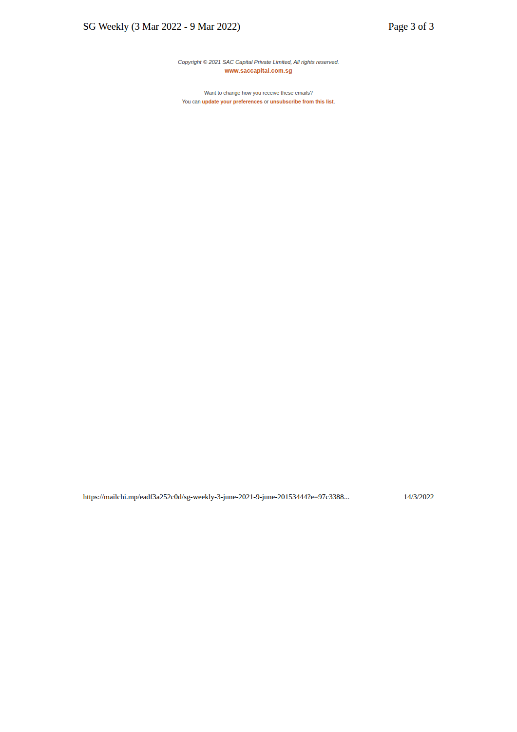SG Weekly (3 Mar 2022 - 9 Mar 2022) Page 3 of 3
Copyright © 2021 SAC Capital Private Limited, All rights reserved.
www.saccapital.com.sg
Want to change how you receive these emails?
You can update your preferences or unsubscribe from this list.
https://mailchi.mp/eadf3a252c0d/sg-weekly-3-june-2021-9-june-20153444?e=97c3388... 14/3/2022